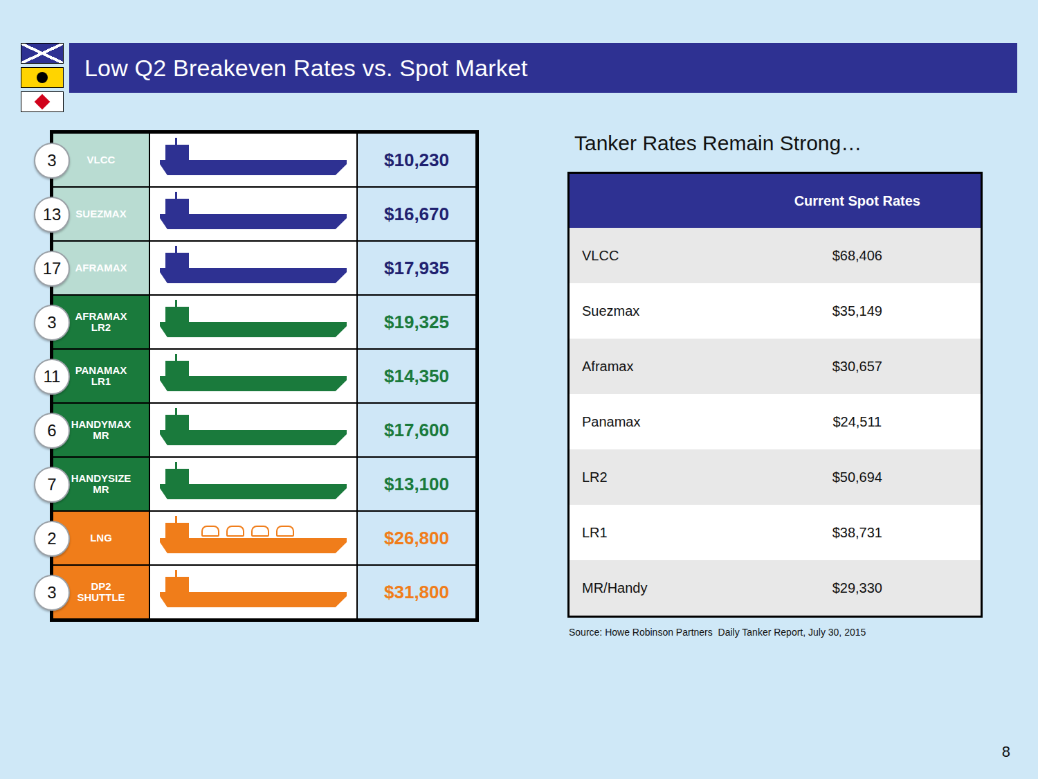Low Q2 Breakeven Rates vs. Spot Market
| 3 VLCC | | $10,230 |
| 13 SUEZMAX | | $16,670 |
| 17 AFRAMAX | | $17,935 |
| 3 AFRAMAX LR2 | | $19,325 |
| 11 PANAMAX LR1 | | $14,350 |
| 6 HANDYMAX MR | | $17,600 |
| 7 HANDYSIZE MR | | $13,100 |
| 2 LNG | | $26,800 |
| 3 DP2 SHUTTLE | | $31,800 |
Tanker Rates Remain Strong…
| | Current Spot Rates |
| --- | --- |
| VLCC | $68,406 |
| Suezmax | $35,149 |
| Aframax | $30,657 |
| Panamax | $24,511 |
| LR2 | $50,694 |
| LR1 | $38,731 |
| MR/Handy | $29,330 |
Source: Howe Robinson Partners Daily Tanker Report, July 30, 2015
8